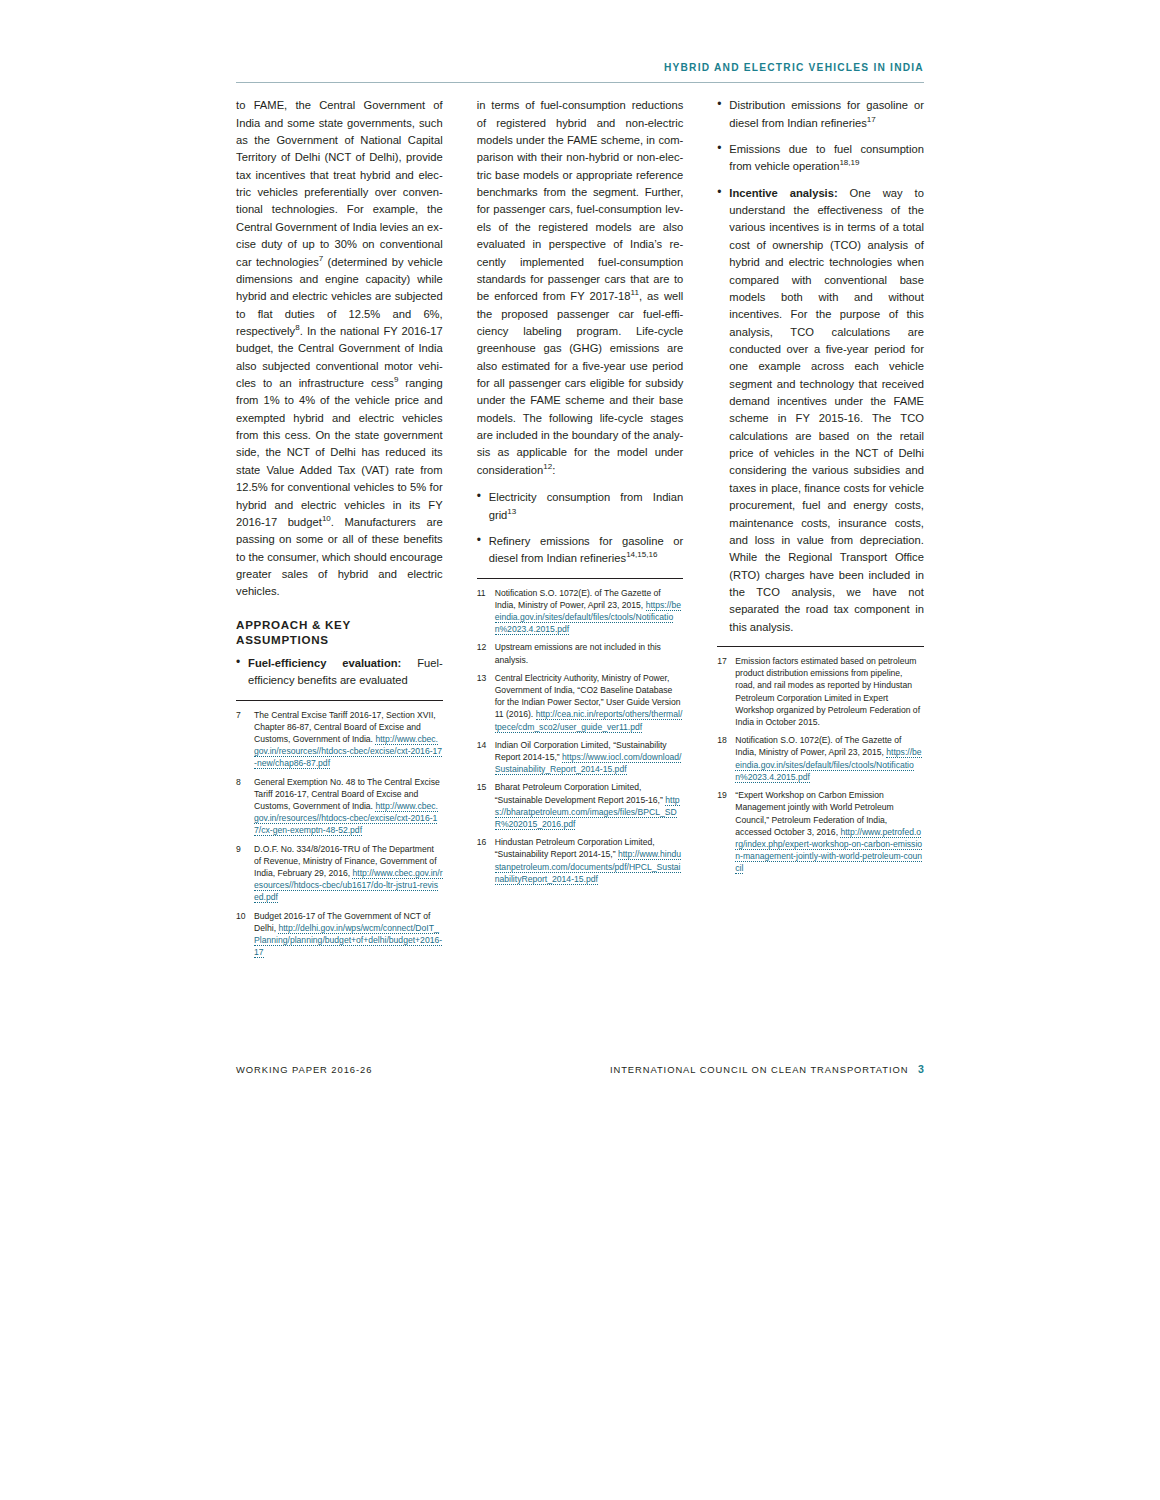Hybrid and Electric Vehicles in India
to FAME, the Central Government of India and some state governments, such as the Government of National Capital Territory of Delhi (NCT of Delhi), provide tax incentives that treat hybrid and electric vehicles preferentially over conventional technologies. For example, the Central Government of India levies an excise duty of up to 30% on conventional car technologies7 (determined by vehicle dimensions and engine capacity) while hybrid and electric vehicles are subjected to flat duties of 12.5% and 6%, respectively8. In the national FY 2016-17 budget, the Central Government of India also subjected conventional motor vehicles to an infrastructure cess9 ranging from 1% to 4% of the vehicle price and exempted hybrid and electric vehicles from this cess. On the state government side, the NCT of Delhi has reduced its state Value Added Tax (VAT) rate from 12.5% for conventional vehicles to 5% for hybrid and electric vehicles in its FY 2016-17 budget10. Manufacturers are passing on some or all of these benefits to the consumer, which should encourage greater sales of hybrid and electric vehicles.
Approach & Key Assumptions
Fuel-efficiency evaluation: Fuel-efficiency benefits are evaluated
7 The Central Excise Tariff 2016-17, Section XVII, Chapter 86-87, Central Board of Excise and Customs, Government of India. http://www.cbec.gov.in/resources//htdocs-cbec/excise/cxt-2016-17-new/chap86-87.pdf
8 General Exemption No. 48 to The Central Excise Tariff 2016-17, Central Board of Excise and Customs, Government of India. http://www.cbec.gov.in/resources//htdocs-cbec/excise/cxt-2016-17/cx-gen-exemptn-48-52.pdf
9 D.O.F. No. 334/8/2016-TRU of The Department of Revenue, Ministry of Finance, Government of India, February 29, 2016, http://www.cbec.gov.in/resources//htdocs-cbec/ub1617/do-ltr-jstru1-revised.pdf
10 Budget 2016-17 of The Government of NCT of Delhi, http://delhi.gov.in/wps/wcm/connect/DoIT_Planning/planning/budget+of+delhi/budget+2016-17
in terms of fuel-consumption reductions of registered hybrid and non-electric models under the FAME scheme, in comparison with their non-hybrid or non-electric base models or appropriate reference benchmarks from the segment. Further, for passenger cars, fuel-consumption levels of the registered models are also evaluated in perspective of India’s recently implemented fuel-consumption standards for passenger cars that are to be enforced from FY 2017-1811, as well the proposed passenger car fuel-efficiency labeling program. Life-cycle greenhouse gas (GHG) emissions are also estimated for a five-year use period for all passenger cars eligible for subsidy under the FAME scheme and their base models. The following life-cycle stages are included in the boundary of the analysis as applicable for the model under consideration12:
Electricity consumption from Indian grid13
Refinery emissions for gasoline or diesel from Indian refineries14,15,16
11 Notification S.O. 1072(E). of The Gazette of India, Ministry of Power, April 23, 2015, https://beeindia.gov.in/sites/default/files/ctools/Notification%2023.4.2015.pdf
12 Upstream emissions are not included in this analysis.
13 Central Electricity Authority, Ministry of Power, Government of India, “CO2 Baseline Database for the Indian Power Sector,” User Guide Version 11 (2016). http://cea.nic.in/reports/others/thermal/tpece/cdm_sco2/user_guide_ver11.pdf
14 Indian Oil Corporation Limited, “Sustainability Report 2014-15,” https://www.iocl.com/download/Sustainability_Report_2014-15.pdf
15 Bharat Petroleum Corporation Limited, “Sustainable Development Report 2015-16,” https://bharatpetroleum.com/images/files/BPCL_SDR%202015_2016.pdf
16 Hindustan Petroleum Corporation Limited, “Sustainability Report 2014-15,” http://www.hindustanpetroleum.com/documents/pdf/HPCL_SustainabilityReport_2014-15.pdf
Distribution emissions for gasoline or diesel from Indian refineries17
Emissions due to fuel consumption from vehicle operation18,19
Incentive analysis: One way to understand the effectiveness of the various incentives is in terms of a total cost of ownership (TCO) analysis of hybrid and electric technologies when compared with conventional base models both with and without incentives. For the purpose of this analysis, TCO calculations are conducted over a five-year period for one example across each vehicle segment and technology that received demand incentives under the FAME scheme in FY 2015-16. The TCO calculations are based on the retail price of vehicles in the NCT of Delhi considering the various subsidies and taxes in place, finance costs for vehicle procurement, fuel and energy costs, maintenance costs, insurance costs, and loss in value from depreciation. While the Regional Transport Office (RTO) charges have been included in the TCO analysis, we have not separated the road tax component in this analysis.
17 Emission factors estimated based on petroleum product distribution emissions from pipeline, road, and rail modes as reported by Hindustan Petroleum Corporation Limited in Expert Workshop organized by Petroleum Federation of India in October 2015.
18 Notification S.O. 1072(E). of The Gazette of India, Ministry of Power, April 23, 2015, https://beeindia.gov.in/sites/default/files/ctools/Notification%2023.4.2015.pdf
19“Expert Workshop on Carbon Emission Management jointly with World Petroleum Council,” Petroleum Federation of India, accessed October 3, 2016, http://www.petrofed.org/index.php/expert-workshop-on-carbon-emission-management-jointly-with-world-petroleum-council
Working Paper 2016-26
International Council on Clean Transportation 3